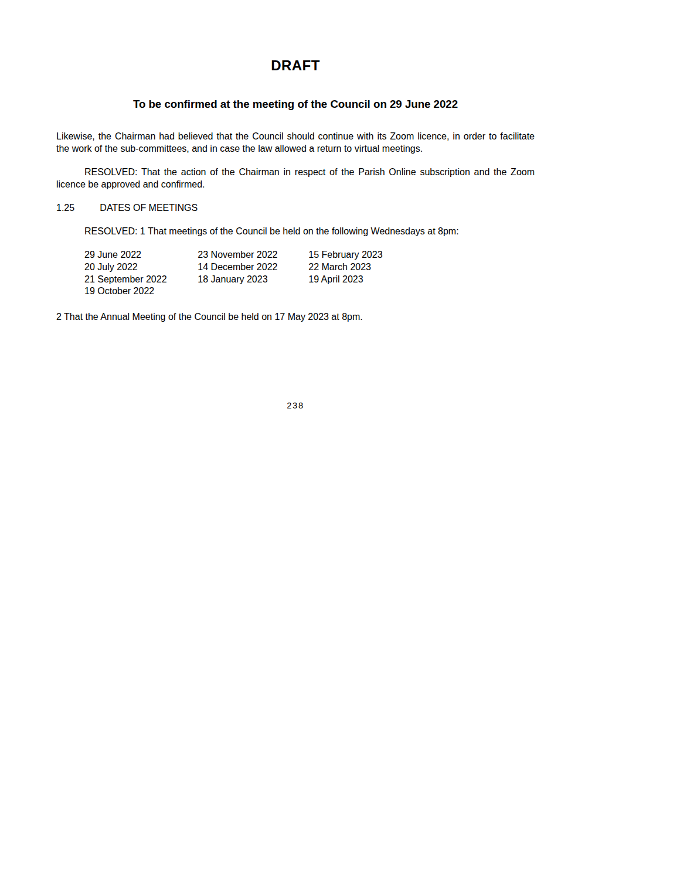DRAFT
To be confirmed at the meeting of the Council on 29 June 2022
Likewise, the Chairman had believed that the Council should continue with its Zoom licence, in order to facilitate the work of the sub-committees, and in case the law allowed a return to virtual meetings.
RESOLVED: That the action of the Chairman in respect of the Parish Online subscription and the Zoom licence be approved and confirmed.
1.25 DATES OF MEETINGS
RESOLVED: 1 That meetings of the Council be held on the following Wednesdays at 8pm:
| 29 June 2022 | 23 November 2022 | 15 February 2023 |
| 20 July 2022 | 14 December 2022 | 22 March 2023 |
| 21 September 2022 | 18 January 2023 | 19 April 2023 |
| 19 October 2022 | | |
2 That the Annual Meeting of the Council be held on 17 May 2023 at 8pm.
238